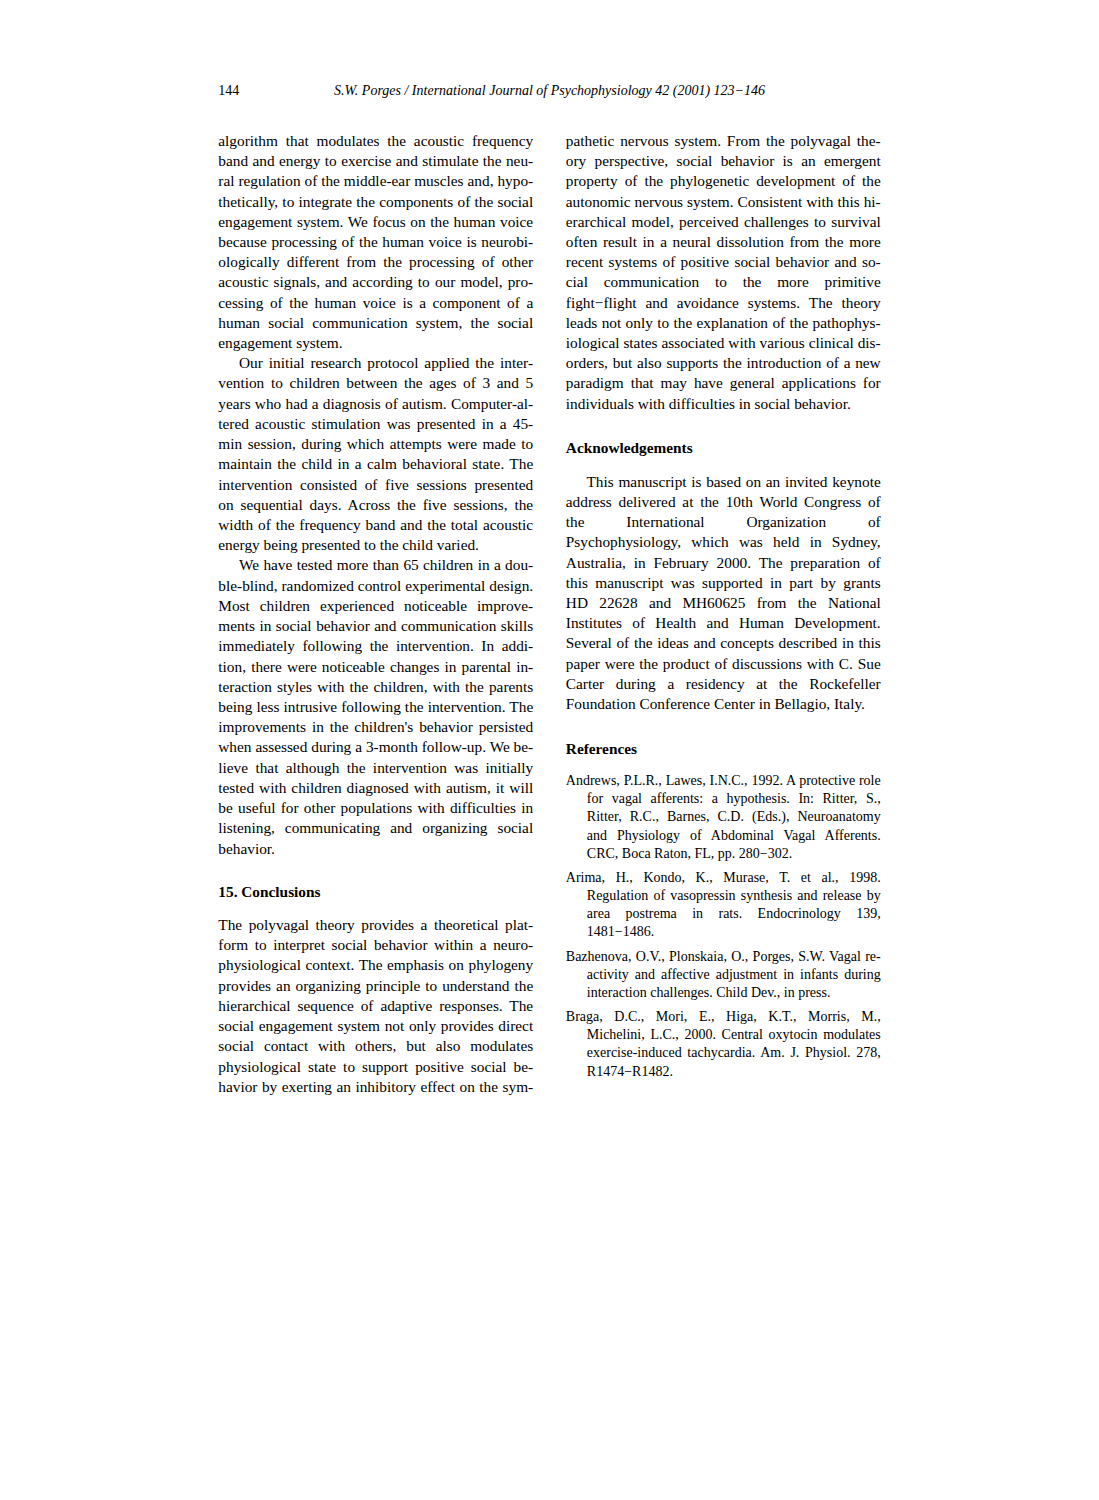144
S.W. Porges / International Journal of Psychophysiology 42 (2001) 123−146
algorithm that modulates the acoustic frequency band and energy to exercise and stimulate the neural regulation of the middle-ear muscles and, hypothetically, to integrate the components of the social engagement system. We focus on the human voice because processing of the human voice is neurobiologically different from the processing of other acoustic signals, and according to our model, processing of the human voice is a component of a human social communication system, the social engagement system.
Our initial research protocol applied the intervention to children between the ages of 3 and 5 years who had a diagnosis of autism. Computer-altered acoustic stimulation was presented in a 45-min session, during which attempts were made to maintain the child in a calm behavioral state. The intervention consisted of five sessions presented on sequential days. Across the five sessions, the width of the frequency band and the total acoustic energy being presented to the child varied.
We have tested more than 65 children in a double-blind, randomized control experimental design. Most children experienced noticeable improvements in social behavior and communication skills immediately following the intervention. In addition, there were noticeable changes in parental interaction styles with the children, with the parents being less intrusive following the intervention. The improvements in the children's behavior persisted when assessed during a 3-month follow-up. We believe that although the intervention was initially tested with children diagnosed with autism, it will be useful for other populations with difficulties in listening, communicating and organizing social behavior.
15. Conclusions
The polyvagal theory provides a theoretical platform to interpret social behavior within a neurophysiological context. The emphasis on phylogeny provides an organizing principle to understand the hierarchical sequence of adaptive responses. The social engagement system not only provides direct social contact with others, but also modulates physiological state to support positive social behavior by exerting an inhibitory effect on the sympathetic nervous system. From the polyvagal theory perspective, social behavior is an emergent property of the phylogenetic development of the autonomic nervous system. Consistent with this hierarchical model, perceived challenges to survival often result in a neural dissolution from the more recent systems of positive social behavior and social communication to the more primitive fight−flight and avoidance systems. The theory leads not only to the explanation of the pathophysiological states associated with various clinical disorders, but also supports the introduction of a new paradigm that may have general applications for individuals with difficulties in social behavior.
Acknowledgements
This manuscript is based on an invited keynote address delivered at the 10th World Congress of the International Organization of Psychophysiology, which was held in Sydney, Australia, in February 2000. The preparation of this manuscript was supported in part by grants HD 22628 and MH60625 from the National Institutes of Health and Human Development. Several of the ideas and concepts described in this paper were the product of discussions with C. Sue Carter during a residency at the Rockefeller Foundation Conference Center in Bellagio, Italy.
References
Andrews, P.L.R., Lawes, I.N.C., 1992. A protective role for vagal afferents: a hypothesis. In: Ritter, S., Ritter, R.C., Barnes, C.D. (Eds.), Neuroanatomy and Physiology of Abdominal Vagal Afferents. CRC, Boca Raton, FL, pp. 280−302.
Arima, H., Kondo, K., Murase, T. et al., 1998. Regulation of vasopressin synthesis and release by area postrema in rats. Endocrinology 139, 1481−1486.
Bazhenova, O.V., Plonskaia, O., Porges, S.W. Vagal reactivity and affective adjustment in infants during interaction challenges. Child Dev., in press.
Braga, D.C., Mori, E., Higa, K.T., Morris, M., Michelini, L.C., 2000. Central oxytocin modulates exercise-induced tachycardia. Am. J. Physiol. 278, R1474−R1482.